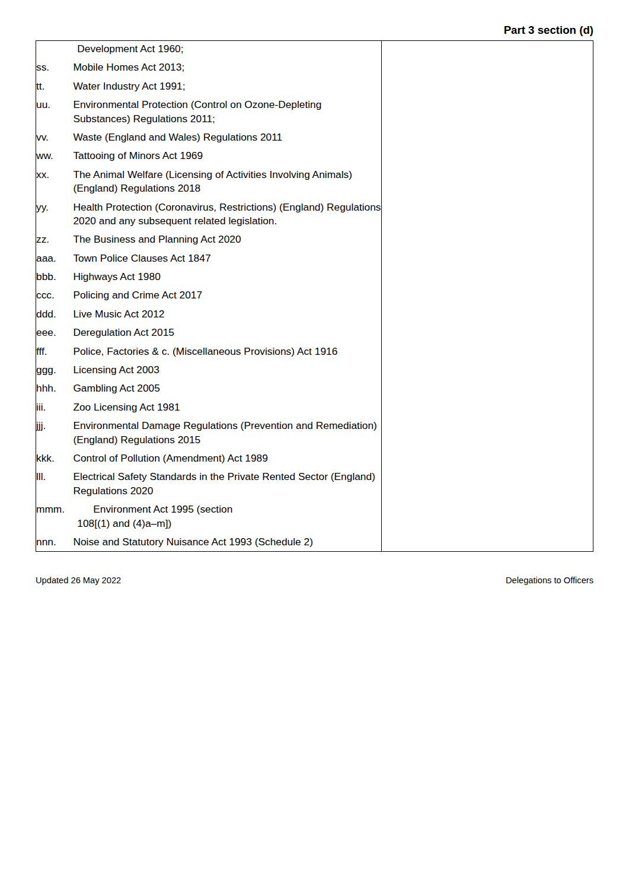Part 3 section (d)
| Development Act 1960; / ss. / Mobile Homes Act 2013; / / tt. / Water Industry Act 1991; / / uu. / Environmental Protection (Control on Ozone-Depleting Substances) Regulations 2011; / / vv. / Waste (England and Wales) Regulations 2011 / / ww. / Tattooing of Minors Act 1969 / / xx. / The Animal Welfare (Licensing of Activities Involving Animals) (England) Regulations 2018 / / yy. / Health Protection (Coronavirus, Restrictions) (England) Regulations 2020 and any subsequent related legislation. / / zz. / The Business and Planning Act 2020 / / aaa. / Town Police Clauses Act 1847 / / bbb. / Highways Act 1980 / / ccc. / Policing and Crime Act 2017 / / ddd. / Live Music Act 2012 / / eee. / Deregulation Act 2015 / / fff. / Police, Factories & c. (Miscellaneous Provisions) Act 1916 / / ggg. / Licensing Act 2003 / / hhh. / Gambling Act 2005 / / iii. / Zoo Licensing Act 1981 / / jjj. / Environmental Damage Regulations (Prevention and Remediation) (England) Regulations 2015 / / kkk. / Control of Pollution (Amendment) Act 1989 / / lll. / Electrical Safety Standards in the Private Rented Sector (England) Regulations 2020 / / mmm. Environment Act 1995 (section 108[(1) and (4)a–m]) / / nnn. / Noise and Statutory Nuisance Act 1993 (Schedule 2) / | |
Updated 26 May 2022 Delegations to Officers